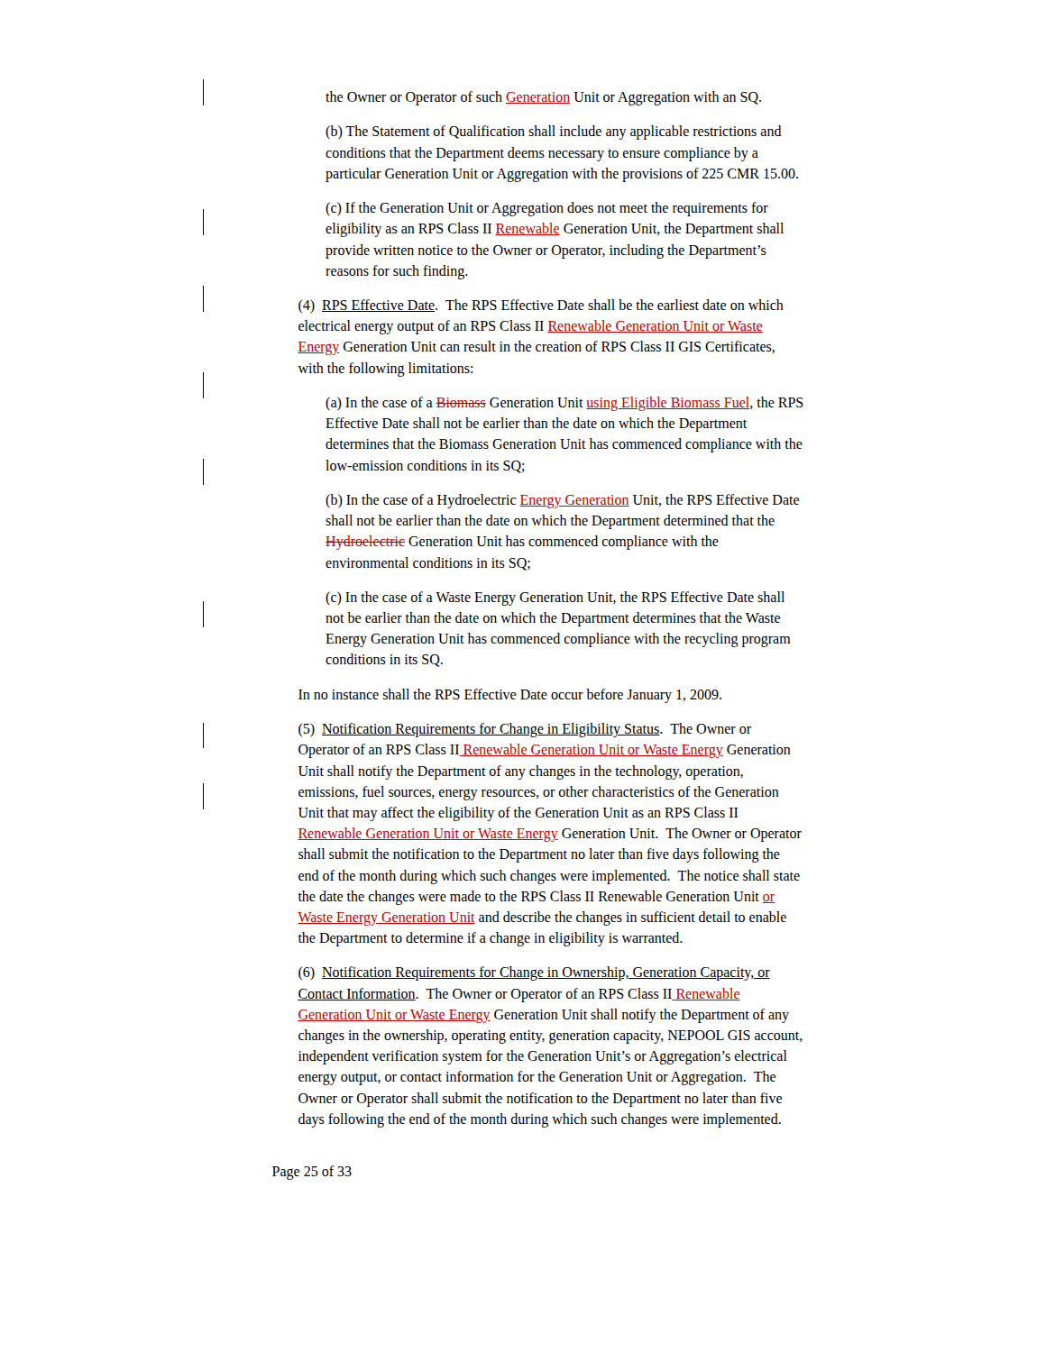the Owner or Operator of such Generation Unit or Aggregation with an SQ.
(b) The Statement of Qualification shall include any applicable restrictions and conditions that the Department deems necessary to ensure compliance by a particular Generation Unit or Aggregation with the provisions of 225 CMR 15.00.
(c) If the Generation Unit or Aggregation does not meet the requirements for eligibility as an RPS Class II Renewable Generation Unit, the Department shall provide written notice to the Owner or Operator, including the Department’s reasons for such finding.
(4) RPS Effective Date. The RPS Effective Date shall be the earliest date on which electrical energy output of an RPS Class II Renewable Generation Unit or Waste Energy Generation Unit can result in the creation of RPS Class II GIS Certificates, with the following limitations:
(a) In the case of a Biomass Generation Unit using Eligible Biomass Fuel, the RPS Effective Date shall not be earlier than the date on which the Department determines that the Biomass Generation Unit has commenced compliance with the low-emission conditions in its SQ;
(b) In the case of a Hydroelectric Energy Generation Unit, the RPS Effective Date shall not be earlier than the date on which the Department determined that the Hydroelectric Generation Unit has commenced compliance with the environmental conditions in its SQ;
(c) In the case of a Waste Energy Generation Unit, the RPS Effective Date shall not be earlier than the date on which the Department determines that the Waste Energy Generation Unit has commenced compliance with the recycling program conditions in its SQ.
In no instance shall the RPS Effective Date occur before January 1, 2009.
(5) Notification Requirements for Change in Eligibility Status. The Owner or Operator of an RPS Class II Renewable Generation Unit or Waste Energy Generation Unit shall notify the Department of any changes in the technology, operation, emissions, fuel sources, energy resources, or other characteristics of the Generation Unit that may affect the eligibility of the Generation Unit as an RPS Class II Renewable Generation Unit or Waste Energy Generation Unit. The Owner or Operator shall submit the notification to the Department no later than five days following the end of the month during which such changes were implemented. The notice shall state the date the changes were made to the RPS Class II Renewable Generation Unit or Waste Energy Generation Unit and describe the changes in sufficient detail to enable the Department to determine if a change in eligibility is warranted.
(6) Notification Requirements for Change in Ownership, Generation Capacity, or Contact Information. The Owner or Operator of an RPS Class II Renewable Generation Unit or Waste Energy Generation Unit shall notify the Department of any changes in the ownership, operating entity, generation capacity, NEPOOL GIS account, independent verification system for the Generation Unit’s or Aggregation’s electrical energy output, or contact information for the Generation Unit or Aggregation. The Owner or Operator shall submit the notification to the Department no later than five days following the end of the month during which such changes were implemented.
Page 25 of 33